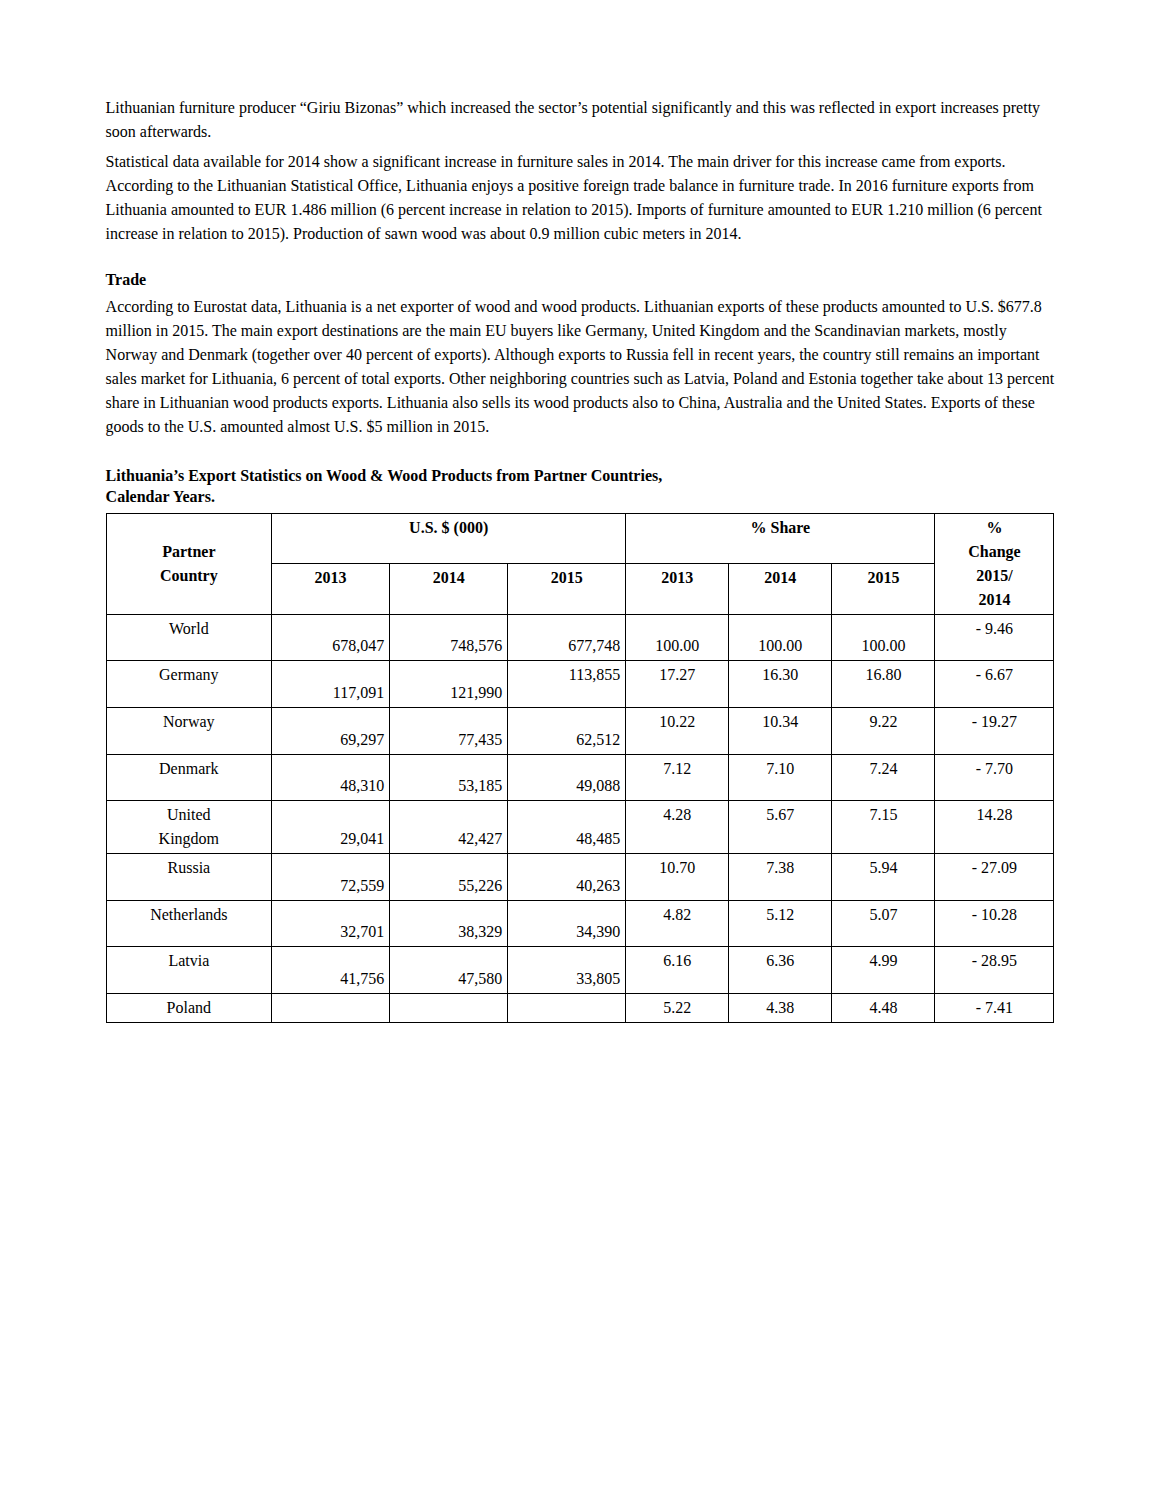Lithuanian furniture producer “Giriu Bizonas” which increased the sector’s potential significantly and this was reflected in export increases pretty soon afterwards.
Statistical data available for 2014 show a significant increase in furniture sales in 2014. The main driver for this increase came from exports. According to the Lithuanian Statistical Office, Lithuania enjoys a positive foreign trade balance in furniture trade. In 2016 furniture exports from Lithuania amounted to EUR 1.486 million (6 percent increase in relation to 2015). Imports of furniture amounted to EUR 1.210 million (6 percent increase in relation to 2015). Production of sawn wood was about 0.9 million cubic meters in 2014.
Trade
According to Eurostat data, Lithuania is a net exporter of wood and wood products. Lithuanian exports of these products amounted to U.S. $677.8 million in 2015. The main export destinations are the main EU buyers like Germany, United Kingdom and the Scandinavian markets, mostly Norway and Denmark (together over 40 percent of exports). Although exports to Russia fell in recent years, the country still remains an important sales market for Lithuania, 6 percent of total exports. Other neighboring countries such as Latvia, Poland and Estonia together take about 13 percent share in Lithuanian wood products exports. Lithuania also sells its wood products also to China, Australia and the United States. Exports of these goods to the U.S. amounted almost U.S. $5 million in 2015.
Lithuania’s Export Statistics on Wood & Wood Products from Partner Countries,
Calendar Years.
| Partner Country | U.S. $ (000) | % Share | % Change 2015/ 2014 |
| --- | --- | --- | --- |
| 2013 | 2014 | 2015 | 2013 | 2014 | 2015 |
| World | 678,047 | 748,576 | 677,748 | 100.00 | 100.00 | 100.00 | - 9.46 |
| Germany | 117,091 | 121,990 | 113,855 | 17.27 | 16.30 | 16.80 | - 6.67 |
| Norway | 69,297 | 77,435 | 62,512 | 10.22 | 10.34 | 9.22 | - 19.27 |
| Denmark | 48,310 | 53,185 | 49,088 | 7.12 | 7.10 | 7.24 | - 7.70 |
| United Kingdom | 29,041 | 42,427 | 48,485 | 4.28 | 5.67 | 7.15 | 14.28 |
| Russia | 72,559 | 55,226 | 40,263 | 10.70 | 7.38 | 5.94 | - 27.09 |
| Netherlands | 32,701 | 38,329 | 34,390 | 4.82 | 5.12 | 5.07 | - 10.28 |
| Latvia | 41,756 | 47,580 | 33,805 | 6.16 | 6.36 | 4.99 | - 28.95 |
| Poland | | | | 5.22 | 4.38 | 4.48 | - 7.41 |